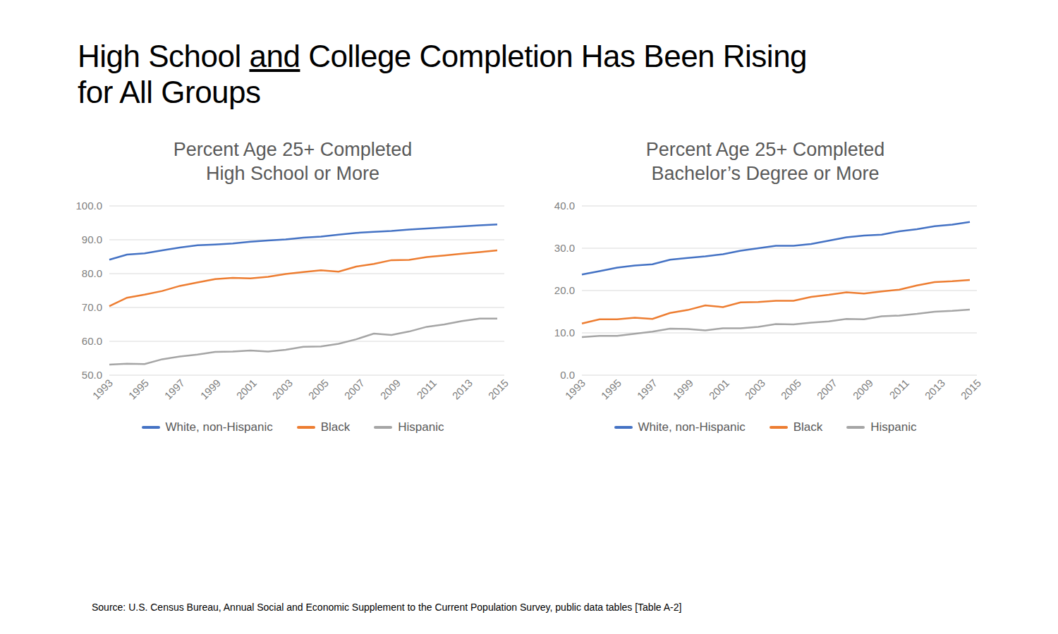High School and College Completion Has Been Rising
for All Groups
Percent Age 25+ Completed
High School or More
100.0 90.0 80.0 70.0 60.0 50.0 1993 1995 1997 1999 2001 2003 2005 2007 2009 2011 2013 2015
White, non-Hispanic Black Hispanic
Percent Age 25+ Completed
Bachelor’s Degree or More
40.0 30.0 20.0 10.0 0.0 1993 1995 1997 1999 2001 2003 2005 2007 2009 2011 2013 2015
White, non-Hispanic Black Hispanic
Source: U.S. Census Bureau, Annual Social and Economic Supplement to the Current Population Survey, public data tables [Table A-2]